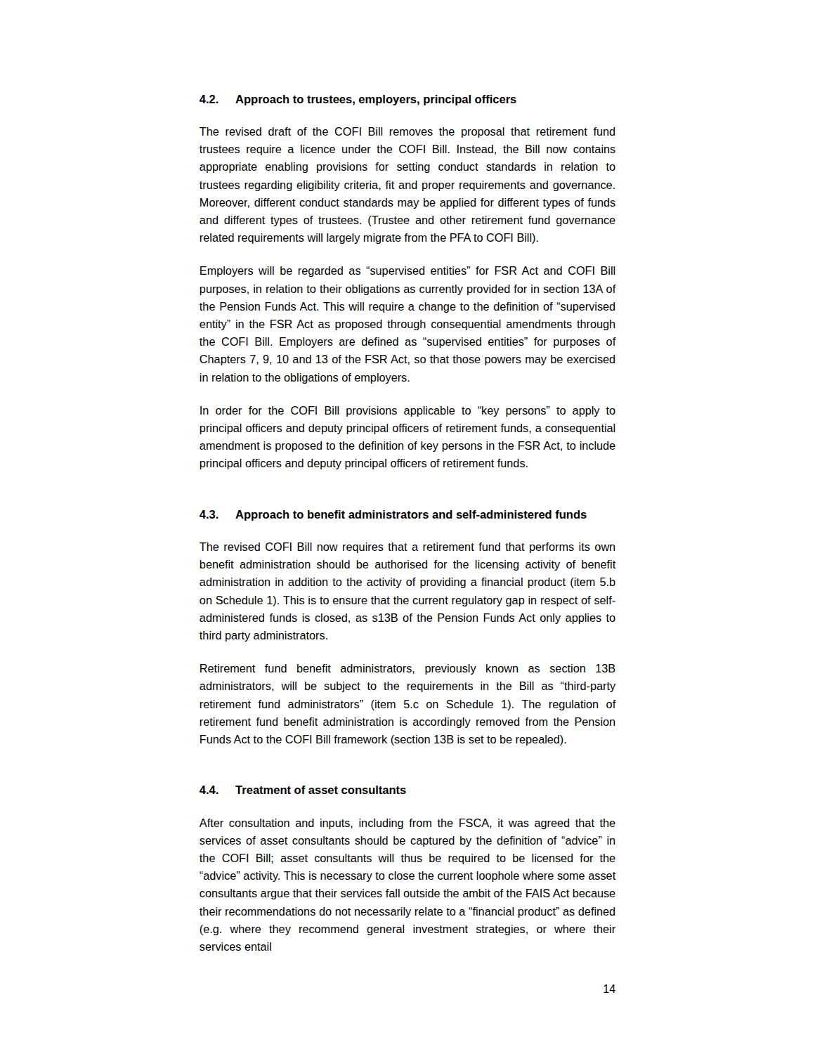4.2. Approach to trustees, employers, principal officers
The revised draft of the COFI Bill removes the proposal that retirement fund trustees require a licence under the COFI Bill. Instead, the Bill now contains appropriate enabling provisions for setting conduct standards in relation to trustees regarding eligibility criteria, fit and proper requirements and governance. Moreover, different conduct standards may be applied for different types of funds and different types of trustees. (Trustee and other retirement fund governance related requirements will largely migrate from the PFA to COFI Bill).
Employers will be regarded as “supervised entities” for FSR Act and COFI Bill purposes, in relation to their obligations as currently provided for in section 13A of the Pension Funds Act. This will require a change to the definition of “supervised entity” in the FSR Act as proposed through consequential amendments through the COFI Bill. Employers are defined as “supervised entities” for purposes of Chapters 7, 9, 10 and 13 of the FSR Act, so that those powers may be exercised in relation to the obligations of employers.
In order for the COFI Bill provisions applicable to “key persons” to apply to principal officers and deputy principal officers of retirement funds, a consequential amendment is proposed to the definition of key persons in the FSR Act, to include principal officers and deputy principal officers of retirement funds.
4.3. Approach to benefit administrators and self-administered funds
The revised COFI Bill now requires that a retirement fund that performs its own benefit administration should be authorised for the licensing activity of benefit administration in addition to the activity of providing a financial product (item 5.b on Schedule 1). This is to ensure that the current regulatory gap in respect of self-administered funds is closed, as s13B of the Pension Funds Act only applies to third party administrators.
Retirement fund benefit administrators, previously known as section 13B administrators, will be subject to the requirements in the Bill as “third-party retirement fund administrators” (item 5.c on Schedule 1). The regulation of retirement fund benefit administration is accordingly removed from the Pension Funds Act to the COFI Bill framework (section 13B is set to be repealed).
4.4. Treatment of asset consultants
After consultation and inputs, including from the FSCA, it was agreed that the services of asset consultants should be captured by the definition of “advice” in the COFI Bill; asset consultants will thus be required to be licensed for the “advice” activity. This is necessary to close the current loophole where some asset consultants argue that their services fall outside the ambit of the FAIS Act because their recommendations do not necessarily relate to a “financial product” as defined (e.g. where they recommend general investment strategies, or where their services entail
14